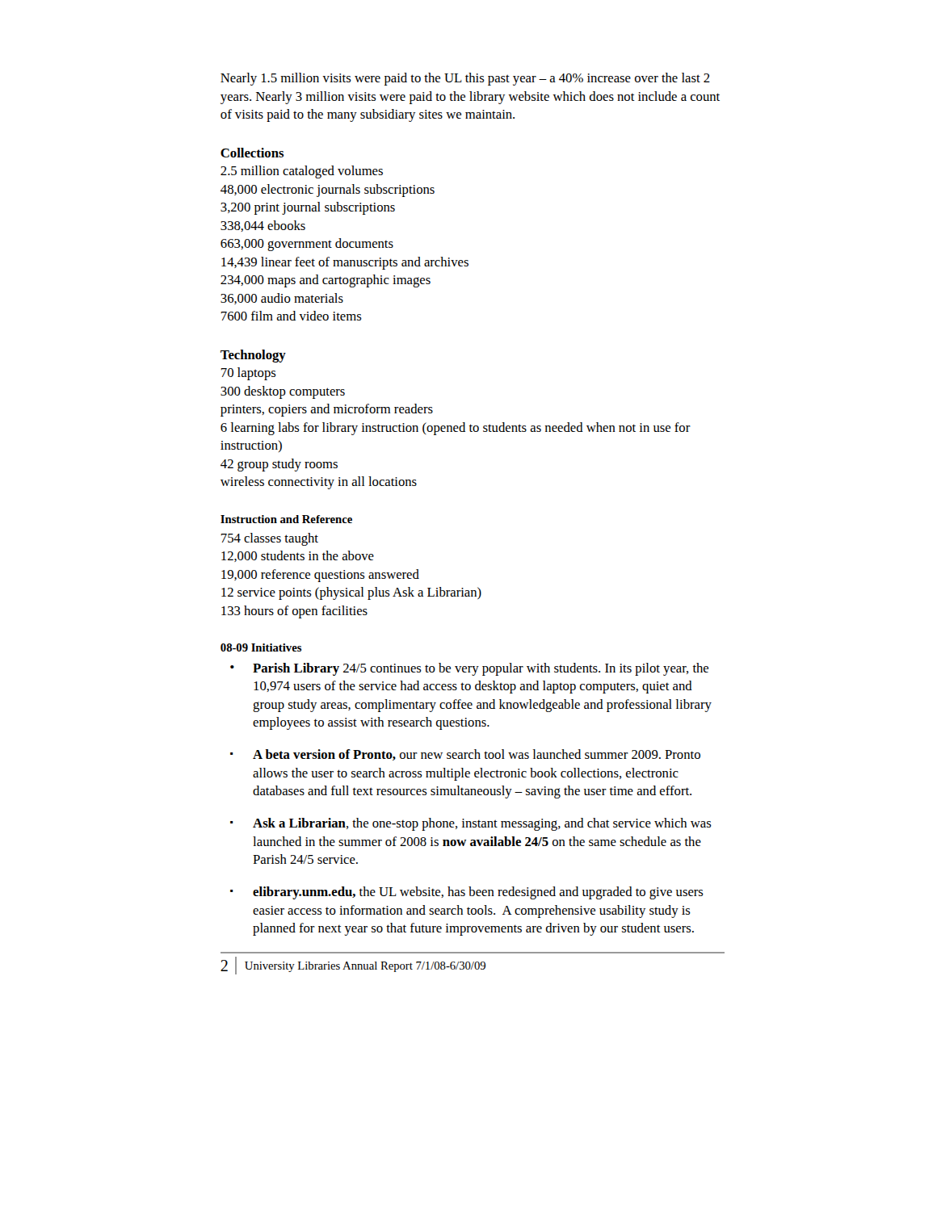Nearly 1.5 million visits were paid to the UL this past year – a 40% increase over the last 2 years. Nearly 3 million visits were paid to the library website which does not include a count of visits paid to the many subsidiary sites we maintain.
Collections
2.5 million cataloged volumes
48,000 electronic journals subscriptions
3,200 print journal subscriptions
338,044 ebooks
663,000 government documents
14,439 linear feet of manuscripts and archives
234,000 maps and cartographic images
36,000 audio materials
7600 film and video items
Technology
70 laptops
300 desktop computers
printers, copiers and microform readers
6 learning labs for library instruction (opened to students as needed when not in use for instruction)
42 group study rooms
wireless connectivity in all locations
Instruction and Reference
754 classes taught
12,000 students in the above
19,000 reference questions answered
12 service points (physical plus Ask a Librarian)
133 hours of open facilities
08-09 Initiatives
•Parish Library 24/5 continues to be very popular with students. In its pilot year, the 10,974 users of the service had access to desktop and laptop computers, quiet and group study areas, complimentary coffee and knowledgeable and professional library employees to assist with research questions.
▪A beta version of Pronto, our new search tool was launched summer 2009. Pronto allows the user to search across multiple electronic book collections, electronic databases and full text resources simultaneously – saving the user time and effort.
▪Ask a Librarian, the one-stop phone, instant messaging, and chat service which was launched in the summer of 2008 is now available 24/5 on the same schedule as the Parish 24/5 service.
▪elibrary.unm.edu, the UL website, has been redesigned and upgraded to give users easier access to information and search tools. A comprehensive usability study is planned for next year so that future improvements are driven by our student users.
2 University Libraries Annual Report 7/1/08-6/30/09